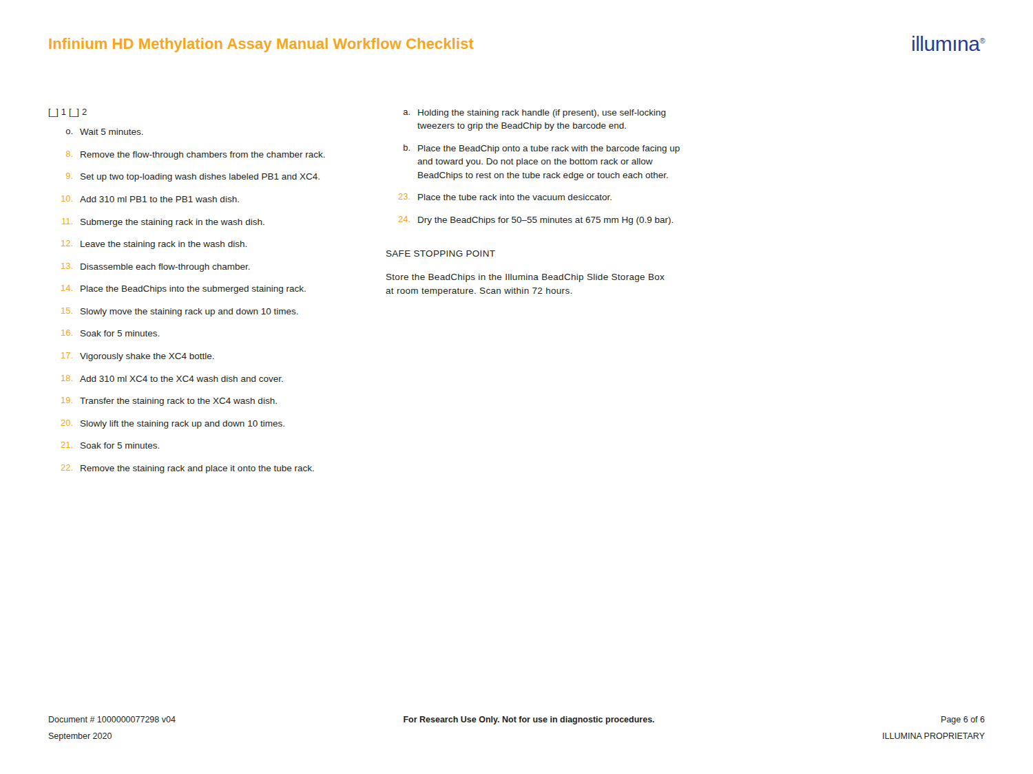Infinium HD Methylation Assay Manual Workflow Checklist
illumına®
[_] 1 [_] 2
o. Wait 5 minutes.
8. Remove the flow-through chambers from the chamber rack.
9. Set up two top-loading wash dishes labeled PB1 and XC4.
10. Add 310 ml PB1 to the PB1 wash dish.
11. Submerge the staining rack in the wash dish.
12. Leave the staining rack in the wash dish.
13. Disassemble each flow-through chamber.
14. Place the BeadChips into the submerged staining rack.
15. Slowly move the staining rack up and down 10 times.
16. Soak for 5 minutes.
17. Vigorously shake the XC4 bottle.
18. Add 310 ml XC4 to the XC4 wash dish and cover.
19. Transfer the staining rack to the XC4 wash dish.
20. Slowly lift the staining rack up and down 10 times.
21. Soak for 5 minutes.
22. Remove the staining rack and place it onto the tube rack.
a. Holding the staining rack handle (if present), use self-locking tweezers to grip the BeadChip by the barcode end.
b. Place the BeadChip onto a tube rack with the barcode facing up and toward you. Do not place on the bottom rack or allow BeadChips to rest on the tube rack edge or touch each other.
23. Place the tube rack into the vacuum desiccator.
24. Dry the BeadChips for 50–55 minutes at 675 mm Hg (0.9 bar).
SAFE STOPPING POINT
Store the BeadChips in the Illumina BeadChip Slide Storage Box at room temperature. Scan within 72 hours.
Document # 1000000077298 v04
September 2020
For Research Use Only. Not for use in diagnostic procedures.
Page 6 of 6
ILLUMINA PROPRIETARY